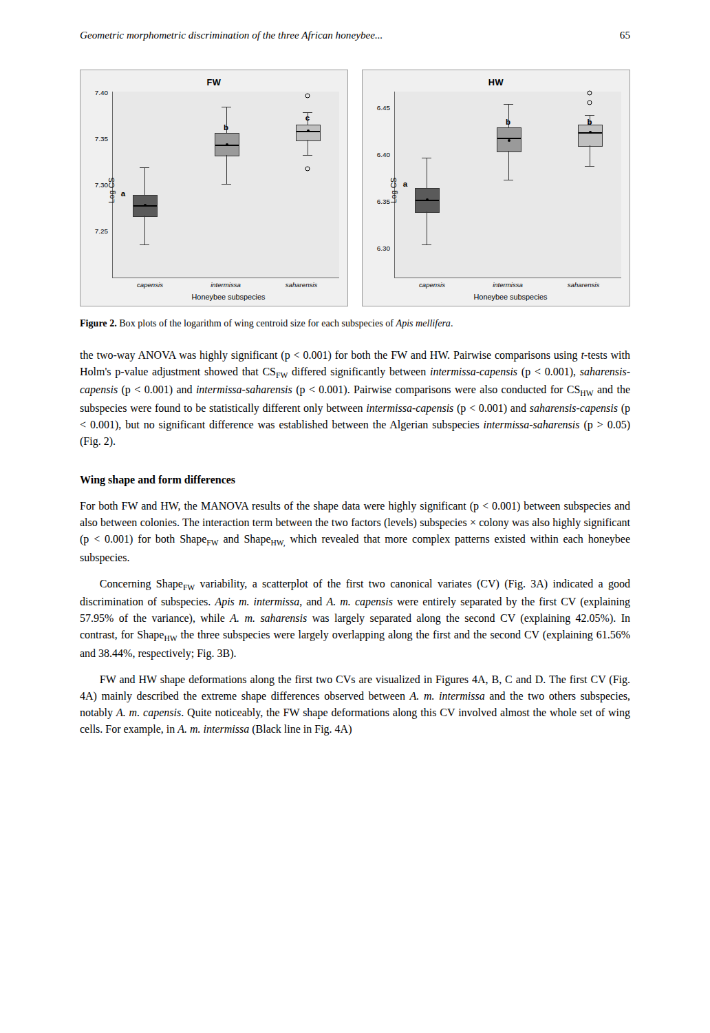Geometric morphometric discrimination of the three African honeybee... 65
FW
7.40 7.35 7.30 7.25
Log CS
a
b
c
capensis intermissa saharensis
Honeybee subspecies
HW
6.45 6.40 6.35 6.30
Log CS
a
b
b
capensis intermissa saharensis
Honeybee subspecies
Figure 2. Box plots of the logarithm of wing centroid size for each subspecies of Apis mellifera.
the two-way ANOVA was highly significant (p < 0.001) for both the FW and HW. Pairwise comparisons using t-tests with Holm's p-value adjustment showed that CSFW differed significantly between intermissa-capensis (p < 0.001), saharensis-capensis (p < 0.001) and intermissa-saharensis (p < 0.001). Pairwise comparisons were also conducted for CSHW and the subspecies were found to be statistically different only between intermissa-capensis (p < 0.001) and saharensis-capensis (p < 0.001), but no significant difference was established between the Algerian subspecies intermissa-saharensis (p > 0.05) (Fig. 2).
Wing shape and form differences
For both FW and HW, the MANOVA results of the shape data were highly significant (p < 0.001) between subspecies and also between colonies. The interaction term between the two factors (levels) subspecies × colony was also highly significant (p < 0.001) for both ShapeFW and ShapeHW, which revealed that more complex patterns existed within each honeybee subspecies.
Concerning ShapeFW variability, a scatterplot of the first two canonical variates (CV) (Fig. 3A) indicated a good discrimination of subspecies. Apis m. intermissa, and A. m. capensis were entirely separated by the first CV (explaining 57.95% of the variance), while A. m. saharensis was largely separated along the second CV (explaining 42.05%). In contrast, for ShapeHW the three subspecies were largely overlapping along the first and the second CV (explaining 61.56% and 38.44%, respectively; Fig. 3B).
FW and HW shape deformations along the first two CVs are visualized in Figures 4A, B, C and D. The first CV (Fig. 4A) mainly described the extreme shape differences observed between A. m. intermissa and the two others subspecies, notably A. m. capensis. Quite noticeably, the FW shape deformations along this CV involved almost the whole set of wing cells. For example, in A. m. intermissa (Black line in Fig. 4A)